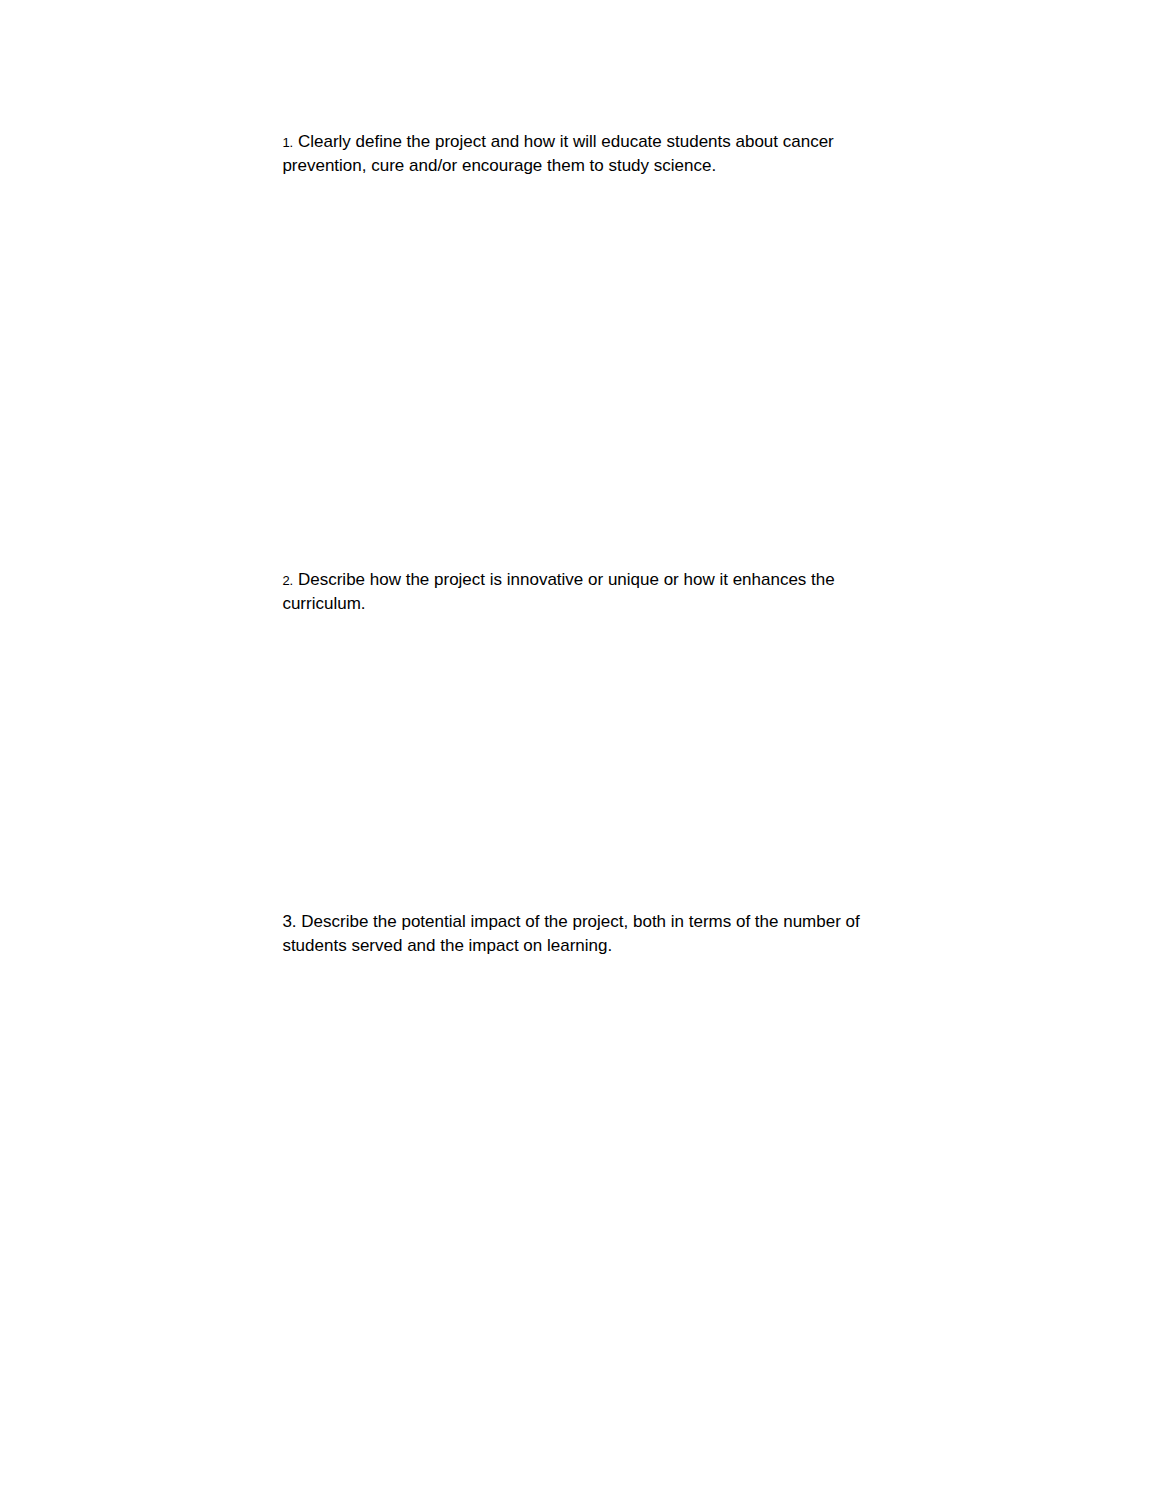1. Clearly define the project and how it will educate students about cancer prevention, cure and/or encourage them to study science.
2. Describe how the project is innovative or unique or how it enhances the curriculum.
3. Describe the potential impact of the project, both in terms of the number of students served and the impact on learning.